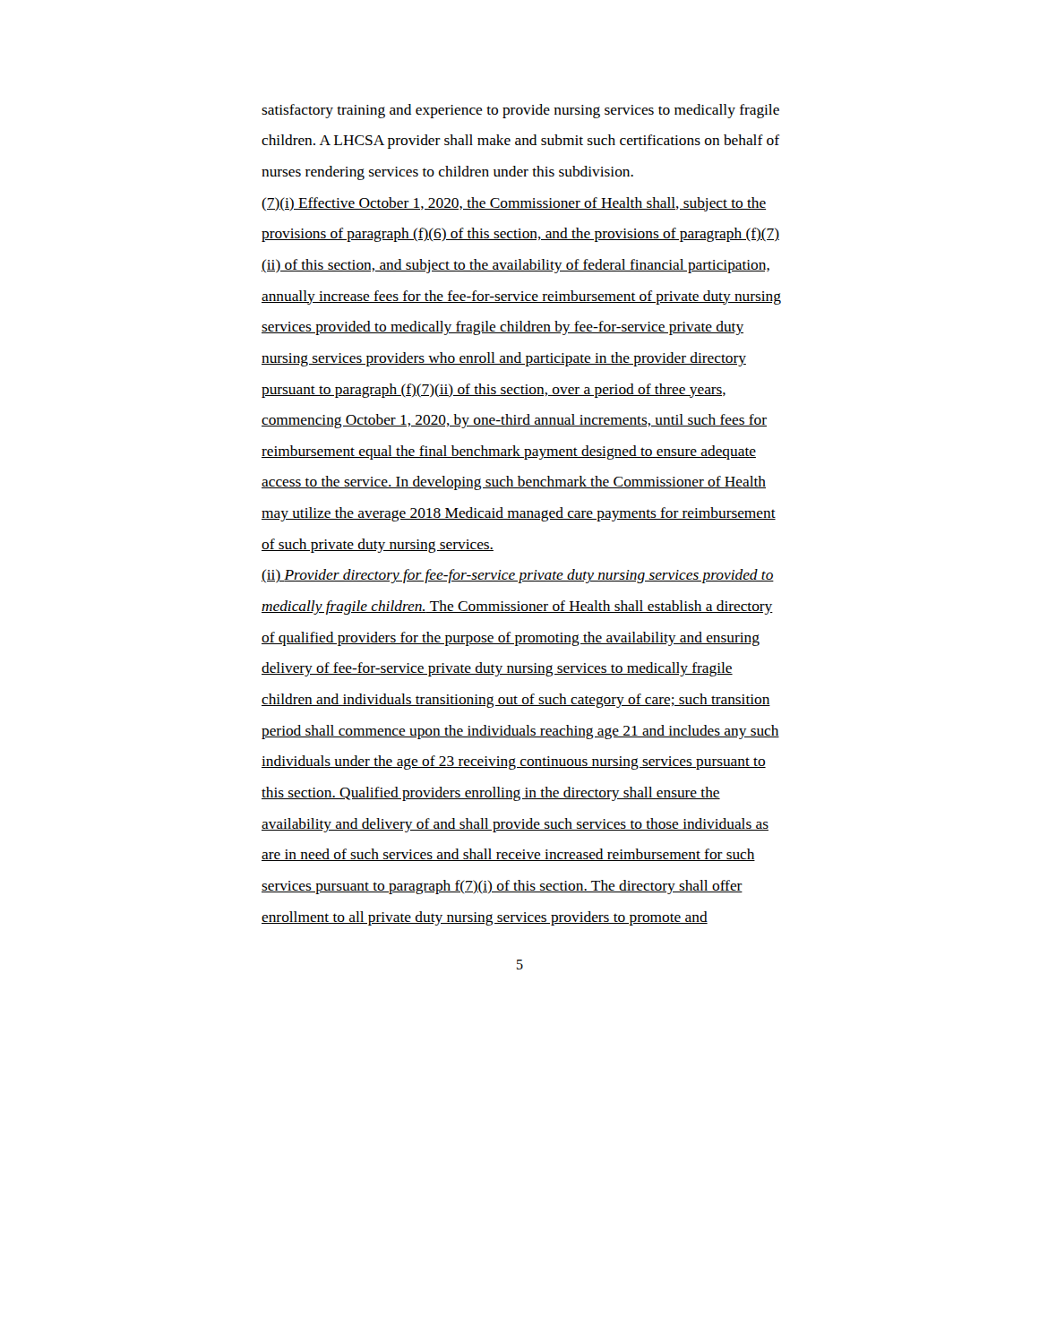satisfactory training and experience to provide nursing services to medically fragile children. A LHCSA provider shall make and submit such certifications on behalf of nurses rendering services to children under this subdivision.
(7)(i) Effective October 1, 2020, the Commissioner of Health shall, subject to the provisions of paragraph (f)(6) of this section, and the provisions of paragraph (f)(7)(ii) of this section, and subject to the availability of federal financial participation, annually increase fees for the fee-for-service reimbursement of private duty nursing services provided to medically fragile children by fee-for-service private duty nursing services providers who enroll and participate in the provider directory pursuant to paragraph (f)(7)(ii) of this section, over a period of three years, commencing October 1, 2020, by one-third annual increments, until such fees for reimbursement equal the final benchmark payment designed to ensure adequate access to the service. In developing such benchmark the Commissioner of Health may utilize the average 2018 Medicaid managed care payments for reimbursement of such private duty nursing services.
(ii) Provider directory for fee-for-service private duty nursing services provided to medically fragile children. The Commissioner of Health shall establish a directory of qualified providers for the purpose of promoting the availability and ensuring delivery of fee-for-service private duty nursing services to medically fragile children and individuals transitioning out of such category of care; such transition period shall commence upon the individuals reaching age 21 and includes any such individuals under the age of 23 receiving continuous nursing services pursuant to this section. Qualified providers enrolling in the directory shall ensure the availability and delivery of and shall provide such services to those individuals as are in need of such services and shall receive increased reimbursement for such services pursuant to paragraph f(7)(i) of this section. The directory shall offer enrollment to all private duty nursing services providers to promote and
5